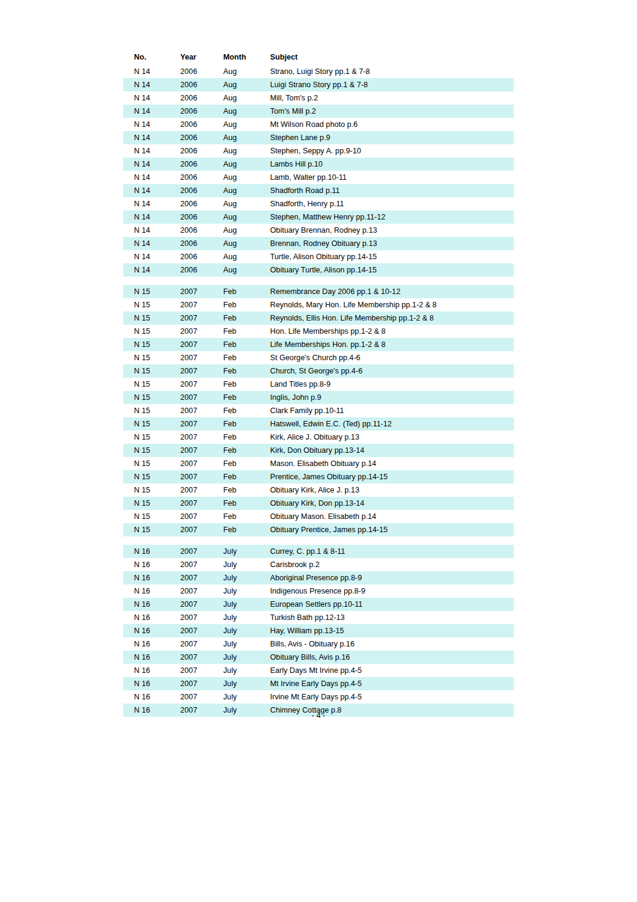| No. | Year | Month | Subject |
| --- | --- | --- | --- |
| N 14 | 2006 | Aug | Strano, Luigi Story pp.1 & 7-8 |
| N 14 | 2006 | Aug | Luigi Strano Story pp.1 & 7-8 |
| N 14 | 2006 | Aug | Mill, Tom's p.2 |
| N 14 | 2006 | Aug | Tom's Mill p.2 |
| N 14 | 2006 | Aug | Mt Wilson Road photo p.6 |
| N 14 | 2006 | Aug | Stephen Lane p.9 |
| N 14 | 2006 | Aug | Stephen, Seppy A. pp.9-10 |
| N 14 | 2006 | Aug | Lambs Hill p.10 |
| N 14 | 2006 | Aug | Lamb, Walter pp.10-11 |
| N 14 | 2006 | Aug | Shadforth Road p.11 |
| N 14 | 2006 | Aug | Shadforth, Henry p.11 |
| N 14 | 2006 | Aug | Stephen, Matthew Henry pp.11-12 |
| N 14 | 2006 | Aug | Obituary Brennan, Rodney p.13 |
| N 14 | 2006 | Aug | Brennan, Rodney Obituary p.13 |
| N 14 | 2006 | Aug | Turtle, Alison Obituary pp.14-15 |
| N 14 | 2006 | Aug | Obituary Turtle, Alison pp.14-15 |
| N 15 | 2007 | Feb | Remembrance Day 2006 pp.1 & 10-12 |
| N 15 | 2007 | Feb | Reynolds, Mary Hon. Life Membership pp.1-2 & 8 |
| N 15 | 2007 | Feb | Reynolds, Ellis Hon. Life Membership pp.1-2 & 8 |
| N 15 | 2007 | Feb | Hon. Life Memberships pp.1-2 & 8 |
| N 15 | 2007 | Feb | Life Memberships Hon. pp.1-2 & 8 |
| N 15 | 2007 | Feb | St George's Church pp.4-6 |
| N 15 | 2007 | Feb | Church, St George's pp.4-6 |
| N 15 | 2007 | Feb | Land Titles pp.8-9 |
| N 15 | 2007 | Feb | Inglis, John p.9 |
| N 15 | 2007 | Feb | Clark Family pp.10-11 |
| N 15 | 2007 | Feb | Hatswell, Edwin E.C. (Ted) pp.11-12 |
| N 15 | 2007 | Feb | Kirk, Alice J. Obituary p.13 |
| N 15 | 2007 | Feb | Kirk, Don Obituary pp.13-14 |
| N 15 | 2007 | Feb | Mason. Elisabeth Obituary p.14 |
| N 15 | 2007 | Feb | Prentice, James Obituary pp.14-15 |
| N 15 | 2007 | Feb | Obituary Kirk, Alice J. p.13 |
| N 15 | 2007 | Feb | Obituary Kirk, Don pp.13-14 |
| N 15 | 2007 | Feb | Obituary Mason. Elisabeth p.14 |
| N 15 | 2007 | Feb | Obituary Prentice, James pp.14-15 |
| N 16 | 2007 | July | Currey, C. pp.1 & 8-11 |
| N 16 | 2007 | July | Carisbrook p.2 |
| N 16 | 2007 | July | Aboriginal Presence pp.8-9 |
| N 16 | 2007 | July | Indigenous Presence pp.8-9 |
| N 16 | 2007 | July | European Settlers pp.10-11 |
| N 16 | 2007 | July | Turkish Bath pp.12-13 |
| N 16 | 2007 | July | Hay, William pp.13-15 |
| N 16 | 2007 | July | Bills, Avis - Obituary p.16 |
| N 16 | 2007 | July | Obituary Bills, Avis p.16 |
| N 16 | 2007 | July | Early Days Mt Irvine pp.4-5 |
| N 16 | 2007 | July | Mt Irvine Early Days pp.4-5 |
| N 16 | 2007 | July | Irvine Mt Early Days pp.4-5 |
| N 16 | 2007 | July | Chimney Cottage p.8 |
- 4 -